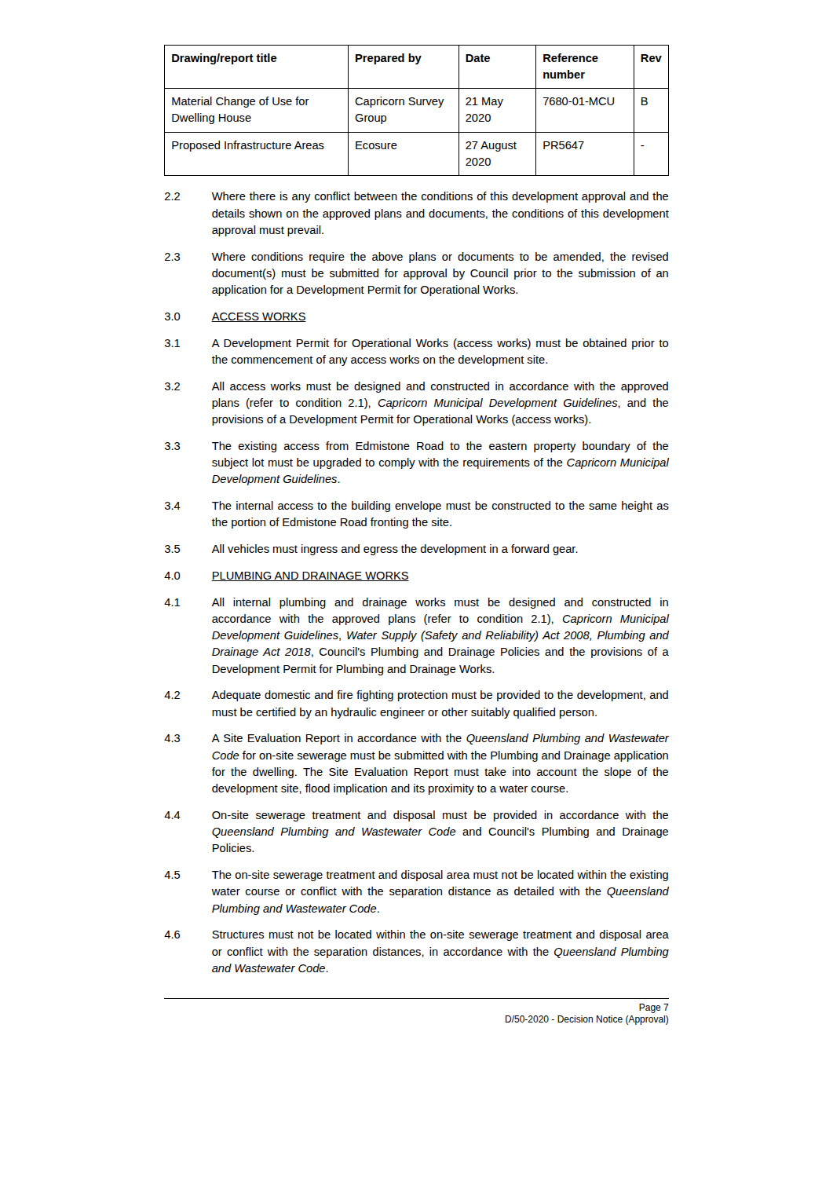| Drawing/report title | Prepared by | Date | Reference number | Rev |
| --- | --- | --- | --- | --- |
| Material Change of Use for Dwelling House | Capricorn Survey Group | 21 May 2020 | 7680-01-MCU | B |
| Proposed Infrastructure Areas | Ecosure | 27 August 2020 | PR5647 | - |
2.2
Where there is any conflict between the conditions of this development approval and the details shown on the approved plans and documents, the conditions of this development approval must prevail.
2.3
Where conditions require the above plans or documents to be amended, the revised document(s) must be submitted for approval by Council prior to the submission of an application for a Development Permit for Operational Works.
3.0
ACCESS WORKS
3.1
A Development Permit for Operational Works (access works) must be obtained prior to the commencement of any access works on the development site.
3.2
All access works must be designed and constructed in accordance with the approved plans (refer to condition 2.1), Capricorn Municipal Development Guidelines, and the provisions of a Development Permit for Operational Works (access works).
3.3
The existing access from Edmistone Road to the eastern property boundary of the subject lot must be upgraded to comply with the requirements of the Capricorn Municipal Development Guidelines.
3.4
The internal access to the building envelope must be constructed to the same height as the portion of Edmistone Road fronting the site.
3.5
All vehicles must ingress and egress the development in a forward gear.
4.0
PLUMBING AND DRAINAGE WORKS
4.1
All internal plumbing and drainage works must be designed and constructed in accordance with the approved plans (refer to condition 2.1), Capricorn Municipal Development Guidelines, Water Supply (Safety and Reliability) Act 2008, Plumbing and Drainage Act 2018, Council's Plumbing and Drainage Policies and the provisions of a Development Permit for Plumbing and Drainage Works.
4.2
Adequate domestic and fire fighting protection must be provided to the development, and must be certified by an hydraulic engineer or other suitably qualified person.
4.3
A Site Evaluation Report in accordance with the Queensland Plumbing and Wastewater Code for on-site sewerage must be submitted with the Plumbing and Drainage application for the dwelling. The Site Evaluation Report must take into account the slope of the development site, flood implication and its proximity to a water course.
4.4
On-site sewerage treatment and disposal must be provided in accordance with the Queensland Plumbing and Wastewater Code and Council's Plumbing and Drainage Policies.
4.5
The on-site sewerage treatment and disposal area must not be located within the existing water course or conflict with the separation distance as detailed with the Queensland Plumbing and Wastewater Code.
4.6
Structures must not be located within the on-site sewerage treatment and disposal area or conflict with the separation distances, in accordance with the Queensland Plumbing and Wastewater Code.
Page 7
D/50-2020 - Decision Notice (Approval)